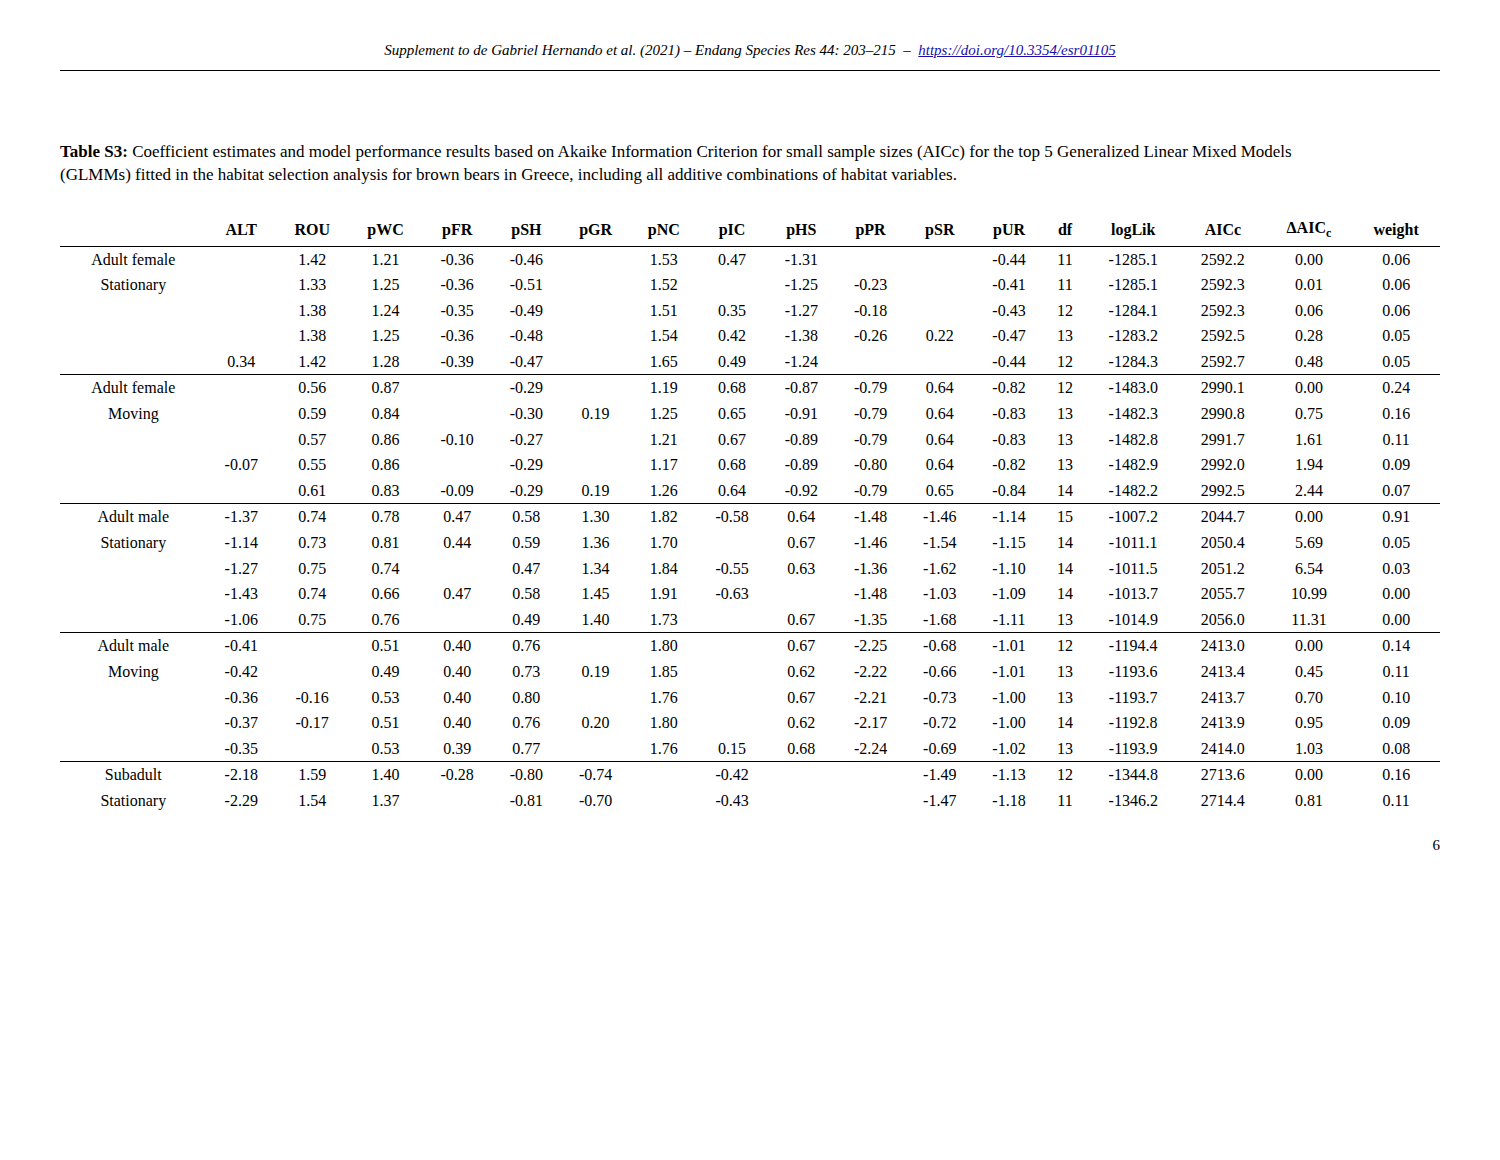Supplement to de Gabriel Hernando et al. (2021) – Endang Species Res 44: 203–215 – https://doi.org/10.3354/esr01105
Table S3: Coefficient estimates and model performance results based on Akaike Information Criterion for small sample sizes (AICc) for the top 5 Generalized Linear Mixed Models (GLMMs) fitted in the habitat selection analysis for brown bears in Greece, including all additive combinations of habitat variables.
| | ALT | ROU | pWC | pFR | pSH | pGR | pNC | pIC | pHS | pPR | pSR | pUR | df | logLik | AICc | ΔAIC c | weight |
| --- | --- | --- | --- | --- | --- | --- | --- | --- | --- | --- | --- | --- | --- | --- | --- | --- | --- |
| Adult female | | 1.42 | 1.21 | -0.36 | -0.46 | | 1.53 | 0.47 | -1.31 | | | -0.44 | 11 | -1285.1 | 2592.2 | 0.00 | 0.06 |
| Stationary | | 1.33 | 1.25 | -0.36 | -0.51 | | 1.52 | | -1.25 | -0.23 | | -0.41 | 11 | -1285.1 | 2592.3 | 0.01 | 0.06 |
| | | 1.38 | 1.24 | -0.35 | -0.49 | | 1.51 | 0.35 | -1.27 | -0.18 | | -0.43 | 12 | -1284.1 | 2592.3 | 0.06 | 0.06 |
| | | 1.38 | 1.25 | -0.36 | -0.48 | | 1.54 | 0.42 | -1.38 | -0.26 | 0.22 | -0.47 | 13 | -1283.2 | 2592.5 | 0.28 | 0.05 |
| | 0.34 | 1.42 | 1.28 | -0.39 | -0.47 | | 1.65 | 0.49 | -1.24 | | | -0.44 | 12 | -1284.3 | 2592.7 | 0.48 | 0.05 |
| Adult female | | 0.56 | 0.87 | | -0.29 | | 1.19 | 0.68 | -0.87 | -0.79 | 0.64 | -0.82 | 12 | -1483.0 | 2990.1 | 0.00 | 0.24 |
| Moving | | 0.59 | 0.84 | | -0.30 | 0.19 | 1.25 | 0.65 | -0.91 | -0.79 | 0.64 | -0.83 | 13 | -1482.3 | 2990.8 | 0.75 | 0.16 |
| | | 0.57 | 0.86 | -0.10 | -0.27 | | 1.21 | 0.67 | -0.89 | -0.79 | 0.64 | -0.83 | 13 | -1482.8 | 2991.7 | 1.61 | 0.11 |
| | -0.07 | 0.55 | 0.86 | | -0.29 | | 1.17 | 0.68 | -0.89 | -0.80 | 0.64 | -0.82 | 13 | -1482.9 | 2992.0 | 1.94 | 0.09 |
| | | 0.61 | 0.83 | -0.09 | -0.29 | 0.19 | 1.26 | 0.64 | -0.92 | -0.79 | 0.65 | -0.84 | 14 | -1482.2 | 2992.5 | 2.44 | 0.07 |
| Adult male | -1.37 | 0.74 | 0.78 | 0.47 | 0.58 | 1.30 | 1.82 | -0.58 | 0.64 | -1.48 | -1.46 | -1.14 | 15 | -1007.2 | 2044.7 | 0.00 | 0.91 |
| Stationary | -1.14 | 0.73 | 0.81 | 0.44 | 0.59 | 1.36 | 1.70 | | 0.67 | -1.46 | -1.54 | -1.15 | 14 | -1011.1 | 2050.4 | 5.69 | 0.05 |
| | -1.27 | 0.75 | 0.74 | | 0.47 | 1.34 | 1.84 | -0.55 | 0.63 | -1.36 | -1.62 | -1.10 | 14 | -1011.5 | 2051.2 | 6.54 | 0.03 |
| | -1.43 | 0.74 | 0.66 | 0.47 | 0.58 | 1.45 | 1.91 | -0.63 | | -1.48 | -1.03 | -1.09 | 14 | -1013.7 | 2055.7 | 10.99 | 0.00 |
| | -1.06 | 0.75 | 0.76 | | 0.49 | 1.40 | 1.73 | | 0.67 | -1.35 | -1.68 | -1.11 | 13 | -1014.9 | 2056.0 | 11.31 | 0.00 |
| Adult male | -0.41 | | 0.51 | 0.40 | 0.76 | | 1.80 | | 0.67 | -2.25 | -0.68 | -1.01 | 12 | -1194.4 | 2413.0 | 0.00 | 0.14 |
| Moving | -0.42 | | 0.49 | 0.40 | 0.73 | 0.19 | 1.85 | | 0.62 | -2.22 | -0.66 | -1.01 | 13 | -1193.6 | 2413.4 | 0.45 | 0.11 |
| | -0.36 | -0.16 | 0.53 | 0.40 | 0.80 | | 1.76 | | 0.67 | -2.21 | -0.73 | -1.00 | 13 | -1193.7 | 2413.7 | 0.70 | 0.10 |
| | -0.37 | -0.17 | 0.51 | 0.40 | 0.76 | 0.20 | 1.80 | | 0.62 | -2.17 | -0.72 | -1.00 | 14 | -1192.8 | 2413.9 | 0.95 | 0.09 |
| | -0.35 | | 0.53 | 0.39 | 0.77 | | 1.76 | 0.15 | 0.68 | -2.24 | -0.69 | -1.02 | 13 | -1193.9 | 2414.0 | 1.03 | 0.08 |
| Subadult | -2.18 | 1.59 | 1.40 | -0.28 | -0.80 | -0.74 | | -0.42 | | | -1.49 | -1.13 | 12 | -1344.8 | 2713.6 | 0.00 | 0.16 |
| Stationary | -2.29 | 1.54 | 1.37 | | -0.81 | -0.70 | | -0.43 | | | -1.47 | -1.18 | 11 | -1346.2 | 2714.4 | 0.81 | 0.11 |
6